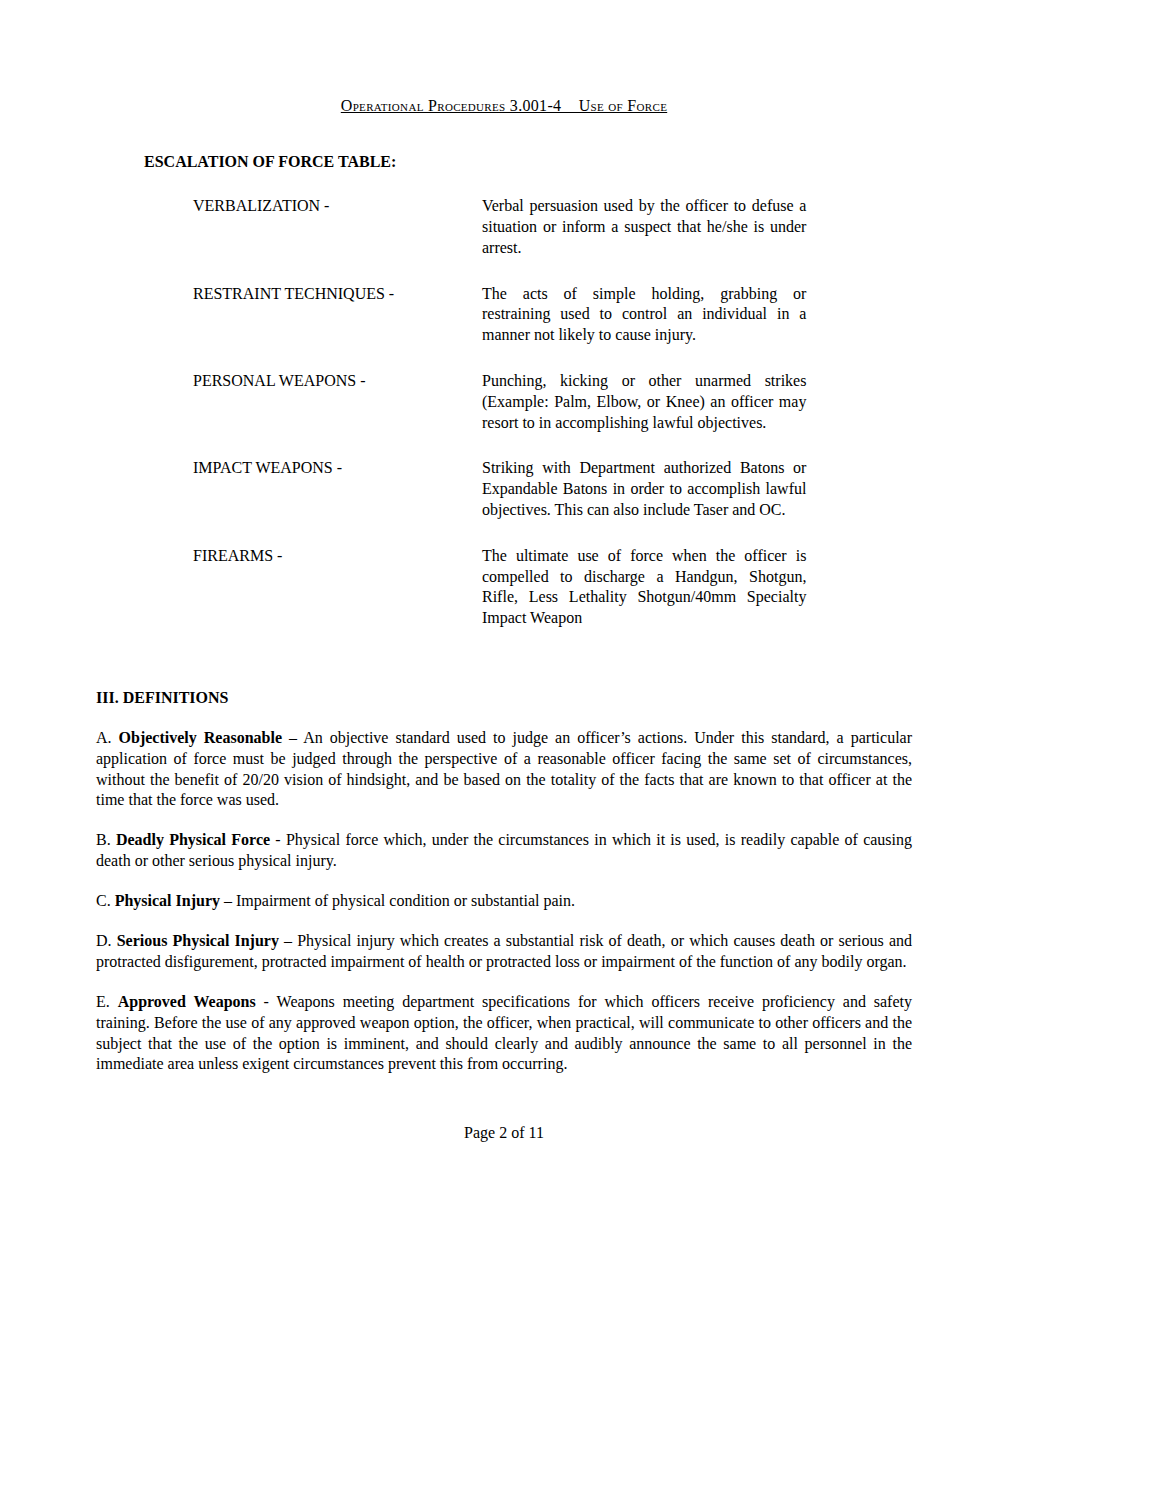Operational Procedures 3.001-4 Use of Force
ESCALATION OF FORCE TABLE:
| VERBALIZATION - | Verbal persuasion used by the officer to defuse a situation or inform a suspect that he/she is under arrest. |
| RESTRAINT TECHNIQUES - | The acts of simple holding, grabbing or restraining used to control an individual in a manner not likely to cause injury. |
| PERSONAL WEAPONS - | Punching, kicking or other unarmed strikes (Example: Palm, Elbow, or Knee) an officer may resort to in accomplishing lawful objectives. |
| IMPACT WEAPONS - | Striking with Department authorized Batons or Expandable Batons in order to accomplish lawful objectives. This can also include Taser and OC. |
| FIREARMS - | The ultimate use of force when the officer is compelled to discharge a Handgun, Shotgun, Rifle, Less Lethality Shotgun/40mm Specialty Impact Weapon |
III. DEFINITIONS
A. Objectively Reasonable – An objective standard used to judge an officer’s actions. Under this standard, a particular application of force must be judged through the perspective of a reasonable officer facing the same set of circumstances, without the benefit of 20/20 vision of hindsight, and be based on the totality of the facts that are known to that officer at the time that the force was used.
B. Deadly Physical Force - Physical force which, under the circumstances in which it is used, is readily capable of causing death or other serious physical injury.
C. Physical Injury – Impairment of physical condition or substantial pain.
D. Serious Physical Injury – Physical injury which creates a substantial risk of death, or which causes death or serious and protracted disfigurement, protracted impairment of health or protracted loss or impairment of the function of any bodily organ.
E. Approved Weapons - Weapons meeting department specifications for which officers receive proficiency and safety training. Before the use of any approved weapon option, the officer, when practical, will communicate to other officers and the subject that the use of the option is imminent, and should clearly and audibly announce the same to all personnel in the immediate area unless exigent circumstances prevent this from occurring.
Page 2 of 11